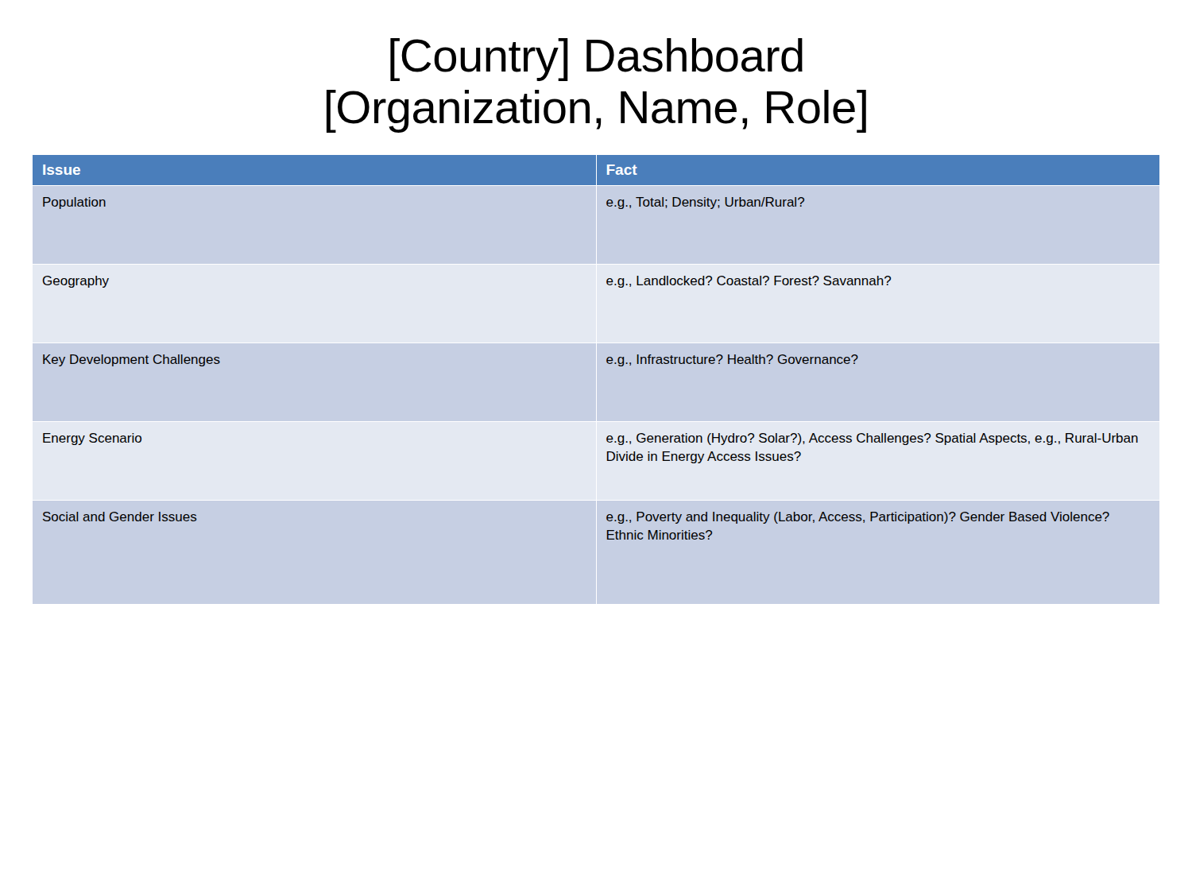[Country] Dashboard
[Organization, Name, Role]
| Issue | Fact |
| --- | --- |
| Population | e.g., Total; Density; Urban/Rural? |
| Geography | e.g., Landlocked? Coastal? Forest? Savannah? |
| Key Development Challenges | e.g., Infrastructure? Health? Governance? |
| Energy Scenario | e.g., Generation (Hydro? Solar?), Access Challenges? Spatial Aspects, e.g., Rural-Urban Divide in Energy Access Issues? |
| Social and Gender Issues | e.g., Poverty and Inequality (Labor, Access, Participation)? Gender Based Violence? Ethnic Minorities? |